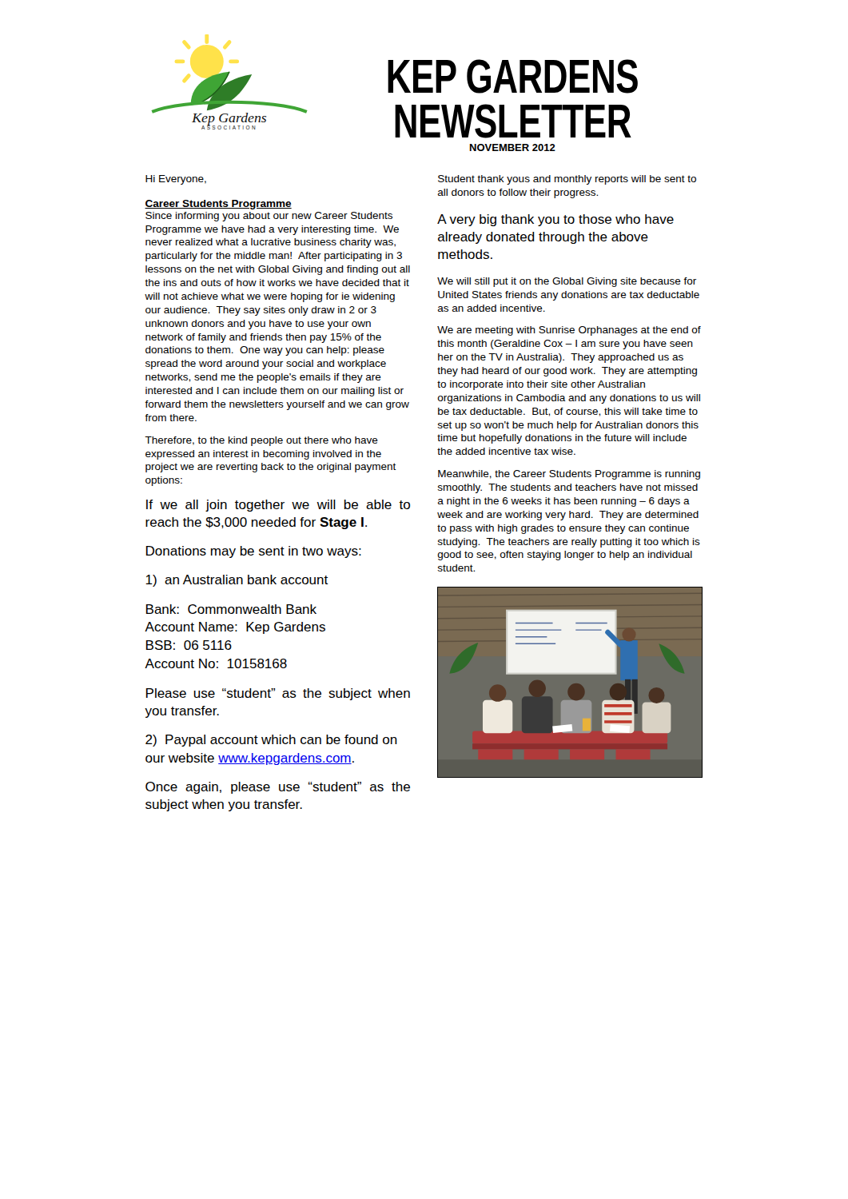Kep Gardens ASSOCIATION
Kep Gardens Newsletter
NOVEMBER 2012
Hi Everyone,
Career Students Programme
Since informing you about our new Career Students Programme we have had a very interesting time. We never realized what a lucrative business charity was, particularly for the middle man! After participating in 3 lessons on the net with Global Giving and finding out all the ins and outs of how it works we have decided that it will not achieve what we were hoping for ie widening our audience. They say sites only draw in 2 or 3 unknown donors and you have to use your own network of family and friends then pay 15% of the donations to them. One way you can help: please spread the word around your social and workplace networks, send me the people's emails if they are interested and I can include them on our mailing list or forward them the newsletters yourself and we can grow from there.
Therefore, to the kind people out there who have expressed an interest in becoming involved in the project we are reverting back to the original payment options:
If we all join together we will be able to reach the $3,000 needed for Stage I.
Donations may be sent in two ways:
1) an Australian bank account
Bank: Commonwealth Bank Account Name: Kep Gardens BSB: 06 5116 Account No: 10158168
Please use “student” as the subject when you transfer.
2) Paypal account which can be found on our website www.kepgardens.com.
Once again, please use “student” as the subject when you transfer.
Student thank yous and monthly reports will be sent to all donors to follow their progress.
A very big thank you to those who have already donated through the above methods.
We will still put it on the Global Giving site because for United States friends any donations are tax deductable as an added incentive.
We are meeting with Sunrise Orphanages at the end of this month (Geraldine Cox – I am sure you have seen her on the TV in Australia). They approached us as they had heard of our good work. They are attempting to incorporate into their site other Australian organizations in Cambodia and any donations to us will be tax deductable. But, of course, this will take time to set up so won't be much help for Australian donors this time but hopefully donations in the future will include the added incentive tax wise.
Meanwhile, the Career Students Programme is running smoothly. The students and teachers have not missed a night in the 6 weeks it has been running – 6 days a week and are working very hard. They are determined to pass with high grades to ensure they can continue studying. The teachers are really putting it too which is good to see, often staying longer to help an individual student.